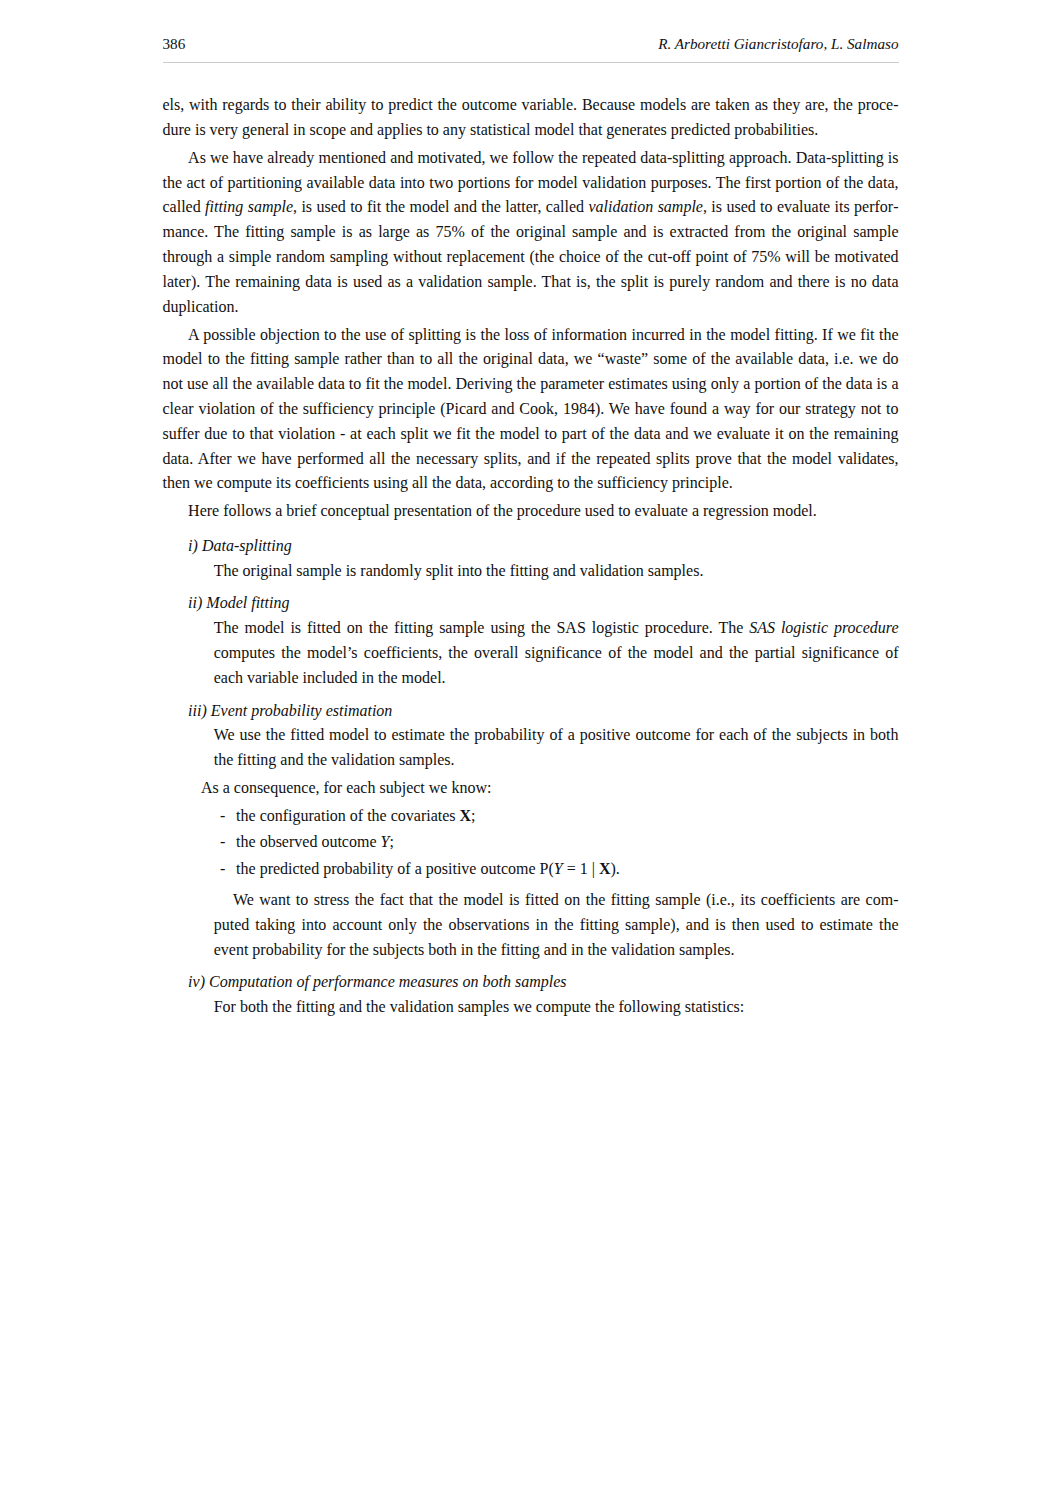386 R. Arboretti Giancristofaro, L. Salmaso
els, with regards to their ability to predict the outcome variable. Because models are taken as they are, the procedure is very general in scope and applies to any statistical model that generates predicted probabilities.
As we have already mentioned and motivated, we follow the repeated data-splitting approach. Data-splitting is the act of partitioning available data into two portions for model validation purposes. The first portion of the data, called fitting sample, is used to fit the model and the latter, called validation sample, is used to evaluate its performance. The fitting sample is as large as 75% of the original sample and is extracted from the original sample through a simple random sampling without replacement (the choice of the cut-off point of 75% will be motivated later). The remaining data is used as a validation sample. That is, the split is purely random and there is no data duplication.
A possible objection to the use of splitting is the loss of information incurred in the model fitting. If we fit the model to the fitting sample rather than to all the original data, we “waste” some of the available data, i.e. we do not use all the available data to fit the model. Deriving the parameter estimates using only a portion of the data is a clear violation of the sufficiency principle (Picard and Cook, 1984). We have found a way for our strategy not to suffer due to that violation - at each split we fit the model to part of the data and we evaluate it on the remaining data. After we have performed all the necessary splits, and if the repeated splits prove that the model validates, then we compute its coefficients using all the data, according to the sufficiency principle.
Here follows a brief conceptual presentation of the procedure used to evaluate a regression model.
Data-splitting
The original sample is randomly split into the fitting and validation samples.
Model fitting
The model is fitted on the fitting sample using the SAS logistic procedure. The SAS logistic procedure computes the model’s coefficients, the overall significance of the model and the partial significance of each variable included in the model.
Event probability estimation
We use the fitted model to estimate the probability of a positive outcome for each of the subjects in both the fitting and the validation samples.
As a consequence, for each subject we know:
the configuration of the covariates X;
the observed outcome Y;
the predicted probability of a positive outcome P(Y = 1 | X).
We want to stress the fact that the model is fitted on the fitting sample (i.e., its coefficients are computed taking into account only the observations in the fitting sample), and is then used to estimate the event probability for the subjects both in the fitting and in the validation samples.
Computation of performance measures on both samples
For both the fitting and the validation samples we compute the following statistics: